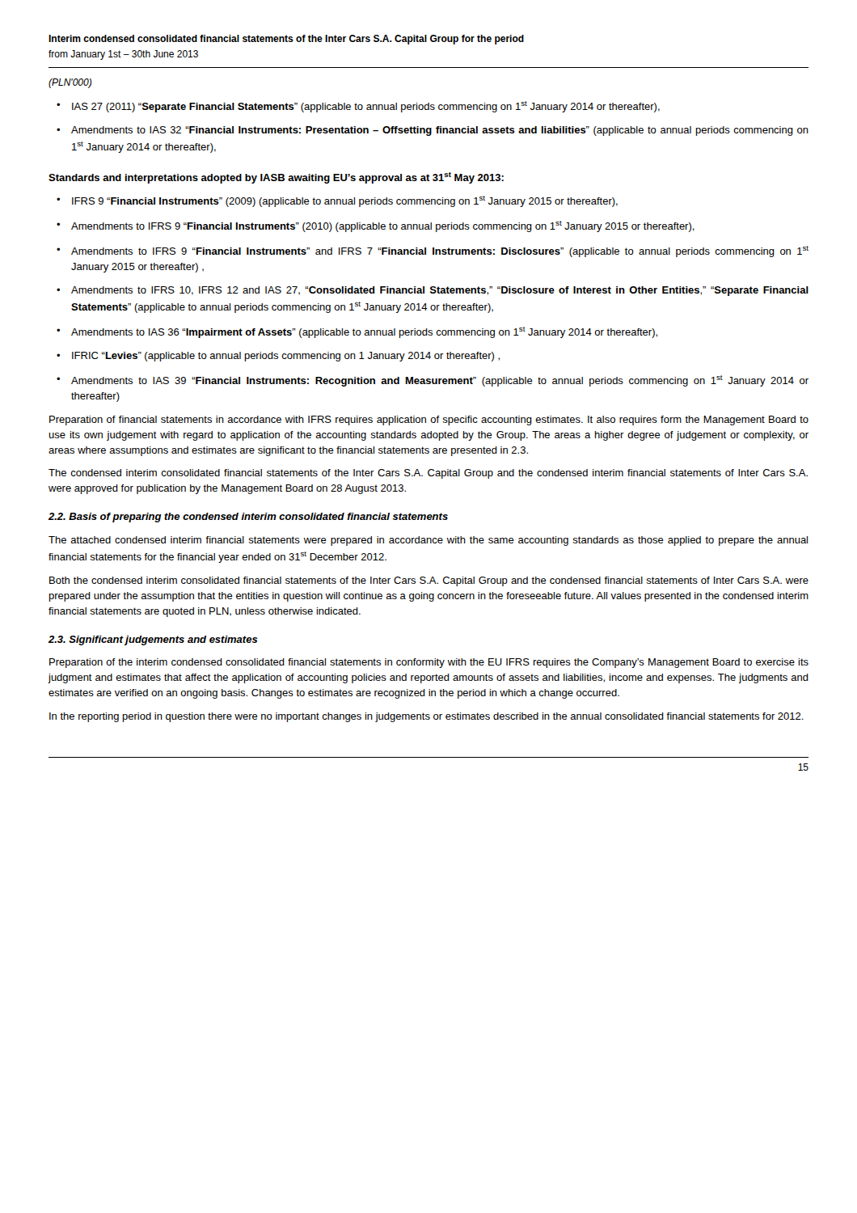Interim condensed consolidated financial statements of the Inter Cars S.A. Capital Group for the period
from January 1st – 30th June 2013
(PLN'000)
IAS 27 (2011) “Separate Financial Statements” (applicable to annual periods commencing on 1st January 2014 or thereafter),
Amendments to IAS 32 “Financial Instruments: Presentation – Offsetting financial assets and liabilities” (applicable to annual periods commencing on 1st January 2014 or thereafter),
Standards and interpretations adopted by IASB awaiting EU’s approval as at 31st May 2013:
IFRS 9 “Financial Instruments” (2009) (applicable to annual periods commencing on 1st January 2015 or thereafter),
Amendments to IFRS 9 “Financial Instruments” (2010) (applicable to annual periods commencing on 1st January 2015 or thereafter),
Amendments to IFRS 9 “Financial Instruments” and IFRS 7 “Financial Instruments: Disclosures” (applicable to annual periods commencing on 1st January 2015 or thereafter) ,
Amendments to IFRS 10, IFRS 12 and IAS 27, “Consolidated Financial Statements,” “Disclosure of Interest in Other Entities,” “Separate Financial Statements” (applicable to annual periods commencing on 1st January 2014 or thereafter),
Amendments to IAS 36 “Impairment of Assets” (applicable to annual periods commencing on 1st January 2014 or thereafter),
IFRIC “Levies” (applicable to annual periods commencing on 1 January 2014 or thereafter) ,
Amendments to IAS 39 “Financial Instruments: Recognition and Measurement” (applicable to annual periods commencing on 1st January 2014 or thereafter)
Preparation of financial statements in accordance with IFRS requires application of specific accounting estimates. It also requires form the Management Board to use its own judgement with regard to application of the accounting standards adopted by the Group. The areas a higher degree of judgement or complexity, or areas where assumptions and estimates are significant to the financial statements are presented in 2.3.
The condensed interim consolidated financial statements of the Inter Cars S.A. Capital Group and the condensed interim financial statements of Inter Cars S.A. were approved for publication by the Management Board on 28 August 2013.
2.2. Basis of preparing the condensed interim consolidated financial statements
The attached condensed interim financial statements were prepared in accordance with the same accounting standards as those applied to prepare the annual financial statements for the financial year ended on 31st December 2012.
Both the condensed interim consolidated financial statements of the Inter Cars S.A. Capital Group and the condensed financial statements of Inter Cars S.A. were prepared under the assumption that the entities in question will continue as a going concern in the foreseeable future. All values presented in the condensed interim financial statements are quoted in PLN, unless otherwise indicated.
2.3. Significant judgements and estimates
Preparation of the interim condensed consolidated financial statements in conformity with the EU IFRS requires the Company’s Management Board to exercise its judgment and estimates that affect the application of accounting policies and reported amounts of assets and liabilities, income and expenses. The judgments and estimates are verified on an ongoing basis. Changes to estimates are recognized in the period in which a change occurred.
In the reporting period in question there were no important changes in judgements or estimates described in the annual consolidated financial statements for 2012.
15